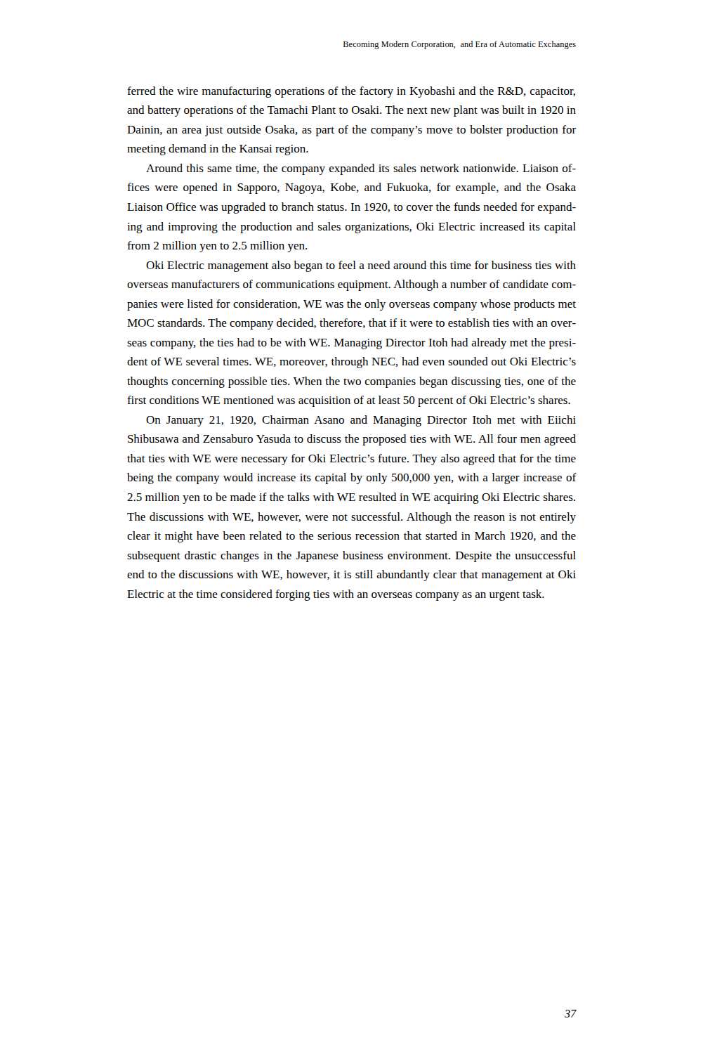Becoming Modern Corporation, and Era of Automatic Exchanges
ferred the wire manufacturing operations of the factory in Kyobashi and the R&D, capacitor, and battery operations of the Tamachi Plant to Osaki. The next new plant was built in 1920 in Dainin, an area just outside Osaka, as part of the company’s move to bolster production for meeting demand in the Kansai region.
Around this same time, the company expanded its sales network nationwide. Liaison offices were opened in Sapporo, Nagoya, Kobe, and Fukuoka, for example, and the Osaka Liaison Office was upgraded to branch status. In 1920, to cover the funds needed for expanding and improving the production and sales organizations, Oki Electric increased its capital from 2 million yen to 2.5 million yen.
Oki Electric management also began to feel a need around this time for business ties with overseas manufacturers of communications equipment. Although a number of candidate companies were listed for consideration, WE was the only overseas company whose products met MOC standards. The company decided, therefore, that if it were to establish ties with an overseas company, the ties had to be with WE. Managing Director Itoh had already met the president of WE several times. WE, moreover, through NEC, had even sounded out Oki Electric’s thoughts concerning possible ties. When the two companies began discussing ties, one of the first conditions WE mentioned was acquisition of at least 50 percent of Oki Electric’s shares.
On January 21, 1920, Chairman Asano and Managing Director Itoh met with Eiichi Shibusawa and Zensaburo Yasuda to discuss the proposed ties with WE. All four men agreed that ties with WE were necessary for Oki Electric’s future. They also agreed that for the time being the company would increase its capital by only 500,000 yen, with a larger increase of 2.5 million yen to be made if the talks with WE resulted in WE acquiring Oki Electric shares. The discussions with WE, however, were not successful. Although the reason is not entirely clear it might have been related to the serious recession that started in March 1920, and the subsequent drastic changes in the Japanese business environment. Despite the unsuccessful end to the discussions with WE, however, it is still abundantly clear that management at Oki Electric at the time considered forging ties with an overseas company as an urgent task.
37